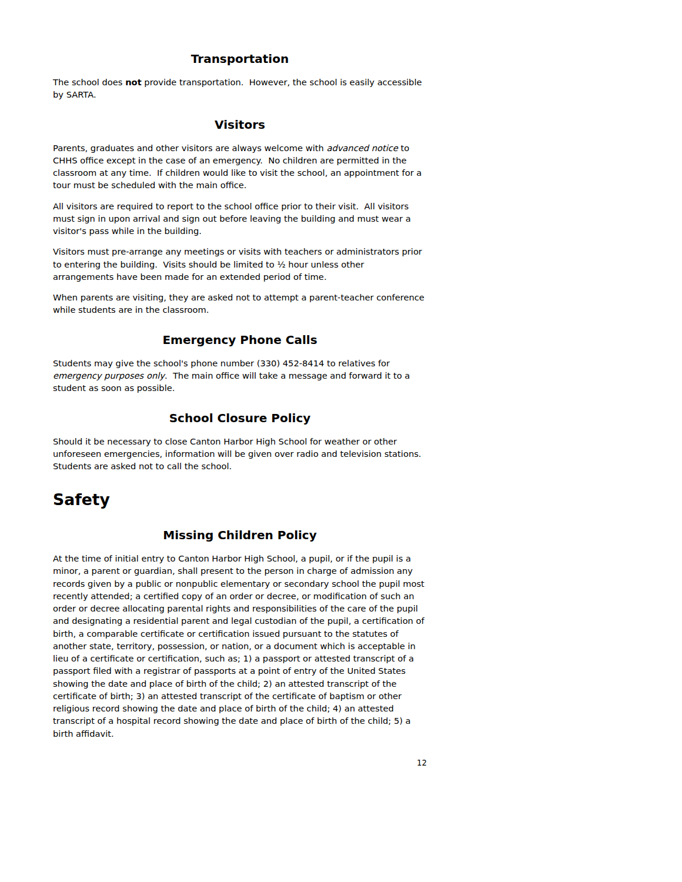Transportation
The school does not provide transportation. However, the school is easily accessible by SARTA.
Visitors
Parents, graduates and other visitors are always welcome with advanced notice to CHHS office except in the case of an emergency. No children are permitted in the classroom at any time. If children would like to visit the school, an appointment for a tour must be scheduled with the main office.
All visitors are required to report to the school office prior to their visit. All visitors must sign in upon arrival and sign out before leaving the building and must wear a visitor's pass while in the building.
Visitors must pre-arrange any meetings or visits with teachers or administrators prior to entering the building. Visits should be limited to ½ hour unless other arrangements have been made for an extended period of time.
When parents are visiting, they are asked not to attempt a parent-teacher conference while students are in the classroom.
Emergency Phone Calls
Students may give the school's phone number (330) 452-8414 to relatives for emergency purposes only. The main office will take a message and forward it to a student as soon as possible.
School Closure Policy
Should it be necessary to close Canton Harbor High School for weather or other unforeseen emergencies, information will be given over radio and television stations. Students are asked not to call the school.
Safety
Missing Children Policy
At the time of initial entry to Canton Harbor High School, a pupil, or if the pupil is a minor, a parent or guardian, shall present to the person in charge of admission any records given by a public or nonpublic elementary or secondary school the pupil most recently attended; a certified copy of an order or decree, or modification of such an order or decree allocating parental rights and responsibilities of the care of the pupil and designating a residential parent and legal custodian of the pupil, a certification of birth, a comparable certificate or certification issued pursuant to the statutes of another state, territory, possession, or nation, or a document which is acceptable in lieu of a certificate or certification, such as; 1) a passport or attested transcript of a passport filed with a registrar of passports at a point of entry of the United States showing the date and place of birth of the child; 2) an attested transcript of the certificate of birth; 3) an attested transcript of the certificate of baptism or other religious record showing the date and place of birth of the child; 4) an attested transcript of a hospital record showing the date and place of birth of the child; 5) a birth affidavit.
12